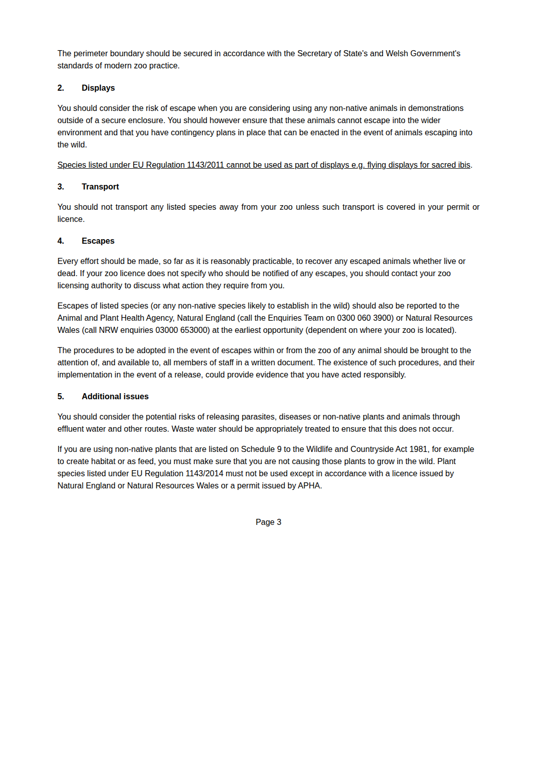The perimeter boundary should be secured in accordance with the Secretary of State's and Welsh Government's standards of modern zoo practice.
2. Displays
You should consider the risk of escape when you are considering using any non-native animals in demonstrations outside of a secure enclosure. You should however ensure that these animals cannot escape into the wider environment and that you have contingency plans in place that can be enacted in the event of animals escaping into the wild.
Species listed under EU Regulation 1143/2011 cannot be used as part of displays e.g. flying displays for sacred ibis.
3. Transport
You should not transport any listed species away from your zoo unless such transport is covered in your permit or licence.
4. Escapes
Every effort should be made, so far as it is reasonably practicable, to recover any escaped animals whether live or dead. If your zoo licence does not specify who should be notified of any escapes, you should contact your zoo licensing authority to discuss what action they require from you.
Escapes of listed species (or any non-native species likely to establish in the wild) should also be reported to the Animal and Plant Health Agency, Natural England (call the Enquiries Team on 0300 060 3900) or Natural Resources Wales (call NRW enquiries 03000 653000) at the earliest opportunity (dependent on where your zoo is located).
The procedures to be adopted in the event of escapes within or from the zoo of any animal should be brought to the attention of, and available to, all members of staff in a written document. The existence of such procedures, and their implementation in the event of a release, could provide evidence that you have acted responsibly.
5. Additional issues
You should consider the potential risks of releasing parasites, diseases or non-native plants and animals through effluent water and other routes. Waste water should be appropriately treated to ensure that this does not occur.
If you are using non-native plants that are listed on Schedule 9 to the Wildlife and Countryside Act 1981, for example to create habitat or as feed, you must make sure that you are not causing those plants to grow in the wild. Plant species listed under EU Regulation 1143/2014 must not be used except in accordance with a licence issued by Natural England or Natural Resources Wales or a permit issued by APHA.
Page 3